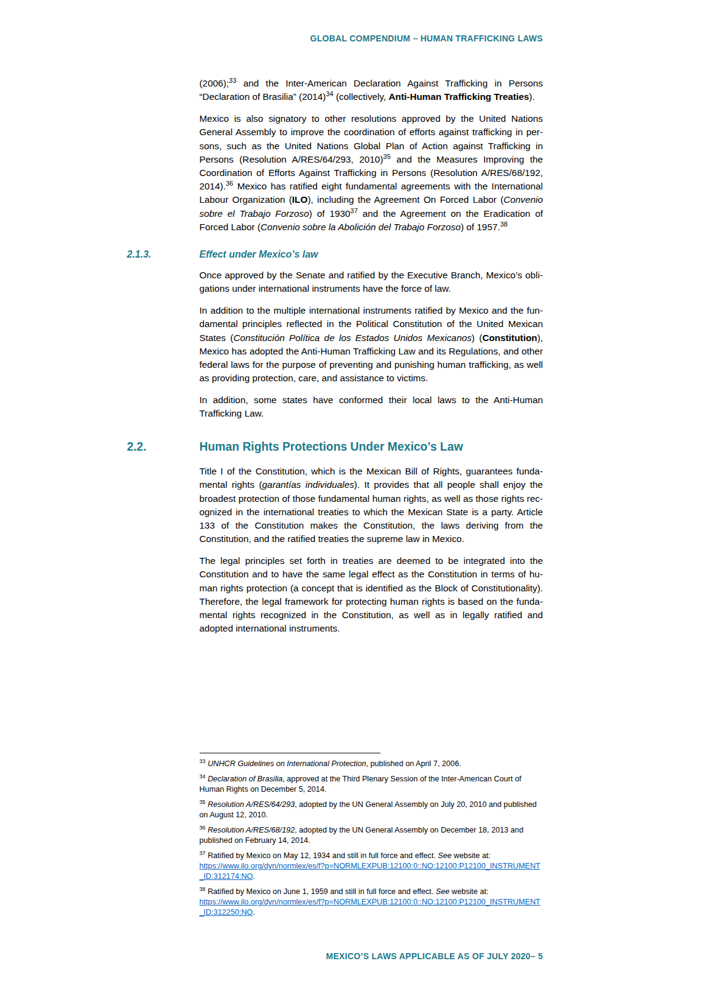Global Compendium – Human Trafficking Laws
(2006);33 and the Inter-American Declaration Against Trafficking in Persons “Declaration of Brasilia” (2014)34 (collectively, Anti-Human Trafficking Treaties).
Mexico is also signatory to other resolutions approved by the United Nations General Assembly to improve the coordination of efforts against trafficking in persons, such as the United Nations Global Plan of Action against Trafficking in Persons (Resolution A/RES/64/293, 2010)35 and the Measures Improving the Coordination of Efforts Against Trafficking in Persons (Resolution A/RES/68/192, 2014).36 Mexico has ratified eight fundamental agreements with the International Labour Organization (ILO), including the Agreement On Forced Labor (Convenio sobre el Trabajo Forzoso) of 193037 and the Agreement on the Eradication of Forced Labor (Convenio sobre la Abolición del Trabajo Forzoso) of 1957.38
2.1.3. Effect under Mexico’s law
Once approved by the Senate and ratified by the Executive Branch, Mexico’s obligations under international instruments have the force of law.
In addition to the multiple international instruments ratified by Mexico and the fundamental principles reflected in the Political Constitution of the United Mexican States (Constitución Política de los Estados Unidos Mexicanos) (Constitution), Mexico has adopted the Anti-Human Trafficking Law and its Regulations, and other federal laws for the purpose of preventing and punishing human trafficking, as well as providing protection, care, and assistance to victims.
In addition, some states have conformed their local laws to the Anti-Human Trafficking Law.
2.2. Human Rights Protections Under Mexico’s Law
Title I of the Constitution, which is the Mexican Bill of Rights, guarantees fundamental rights (garantías individuales). It provides that all people shall enjoy the broadest protection of those fundamental human rights, as well as those rights recognized in the international treaties to which the Mexican State is a party. Article 133 of the Constitution makes the Constitution, the laws deriving from the Constitution, and the ratified treaties the supreme law in Mexico.
The legal principles set forth in treaties are deemed to be integrated into the Constitution and to have the same legal effect as the Constitution in terms of human rights protection (a concept that is identified as the Block of Constitutionality). Therefore, the legal framework for protecting human rights is based on the fundamental rights recognized in the Constitution, as well as in legally ratified and adopted international instruments.
33 UNHCR Guidelines on International Protection, published on April 7, 2006.
34 Declaration of Brasilia, approved at the Third Plenary Session of the Inter-American Court of Human Rights on December 5, 2014.
35 Resolution A/RES/64/293, adopted by the UN General Assembly on July 20, 2010 and published on August 12, 2010.
36 Resolution A/RES/68/192, adopted by the UN General Assembly on December 18, 2013 and published on February 14, 2014.
37 Ratified by Mexico on May 12, 1934 and still in full force and effect. See website at:
https://www.ilo.org/dyn/normlex/es/f?p=NORMLEXPUB:12100:0::NO:12100:P12100_INSTRUMENT_ID:312174:NO.
38 Ratified by Mexico on June 1, 1959 and still in full force and effect. See website at:
https://www.ilo.org/dyn/normlex/es/f?p=NORMLEXPUB:12100:0::NO:12100:P12100_INSTRUMENT_ID:312250:NO.
Mexico’s laws applicable as of July 2020– 5